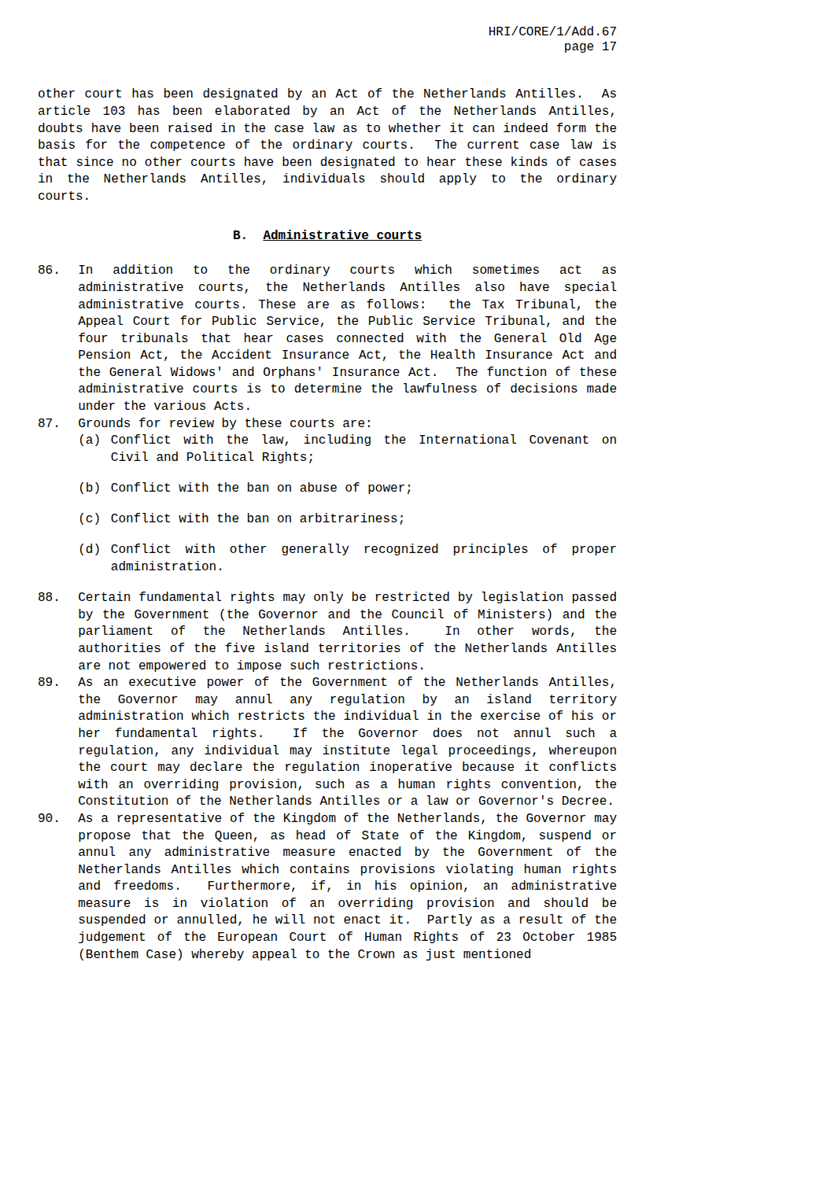HRI/CORE/1/Add.67
page 17
other court has been designated by an Act of the Netherlands Antilles. As article 103 has been elaborated by an Act of the Netherlands Antilles, doubts have been raised in the case law as to whether it can indeed form the basis for the competence of the ordinary courts. The current case law is that since no other courts have been designated to hear these kinds of cases in the Netherlands Antilles, individuals should apply to the ordinary courts.
B. Administrative courts
86.
In addition to the ordinary courts which sometimes act as administrative courts, the Netherlands Antilles also have special administrative courts. These are as follows: the Tax Tribunal, the Appeal Court for Public Service, the Public Service Tribunal, and the four tribunals that hear cases connected with the General Old Age Pension Act, the Accident Insurance Act, the Health Insurance Act and the General Widows' and Orphans' Insurance Act. The function of these administrative courts is to determine the lawfulness of decisions made under the various Acts.
87.
Grounds for review by these courts are:
(a)
Conflict with the law, including the International Covenant on Civil and Political Rights;
(b)
Conflict with the ban on abuse of power;
(c)
Conflict with the ban on arbitrariness;
(d)
Conflict with other generally recognized principles of proper administration.
88.
Certain fundamental rights may only be restricted by legislation passed by the Government (the Governor and the Council of Ministers) and the parliament of the Netherlands Antilles. In other words, the authorities of the five island territories of the Netherlands Antilles are not empowered to impose such restrictions.
89.
As an executive power of the Government of the Netherlands Antilles, the Governor may annul any regulation by an island territory administration which restricts the individual in the exercise of his or her fundamental rights. If the Governor does not annul such a regulation, any individual may institute legal proceedings, whereupon the court may declare the regulation inoperative because it conflicts with an overriding provision, such as a human rights convention, the Constitution of the Netherlands Antilles or a law or Governor's Decree.
90.
As a representative of the Kingdom of the Netherlands, the Governor may propose that the Queen, as head of State of the Kingdom, suspend or annul any administrative measure enacted by the Government of the Netherlands Antilles which contains provisions violating human rights and freedoms. Furthermore, if, in his opinion, an administrative measure is in violation of an overriding provision and should be suspended or annulled, he will not enact it. Partly as a result of the judgement of the European Court of Human Rights of 23 October 1985 (Benthem Case) whereby appeal to the Crown as just mentioned